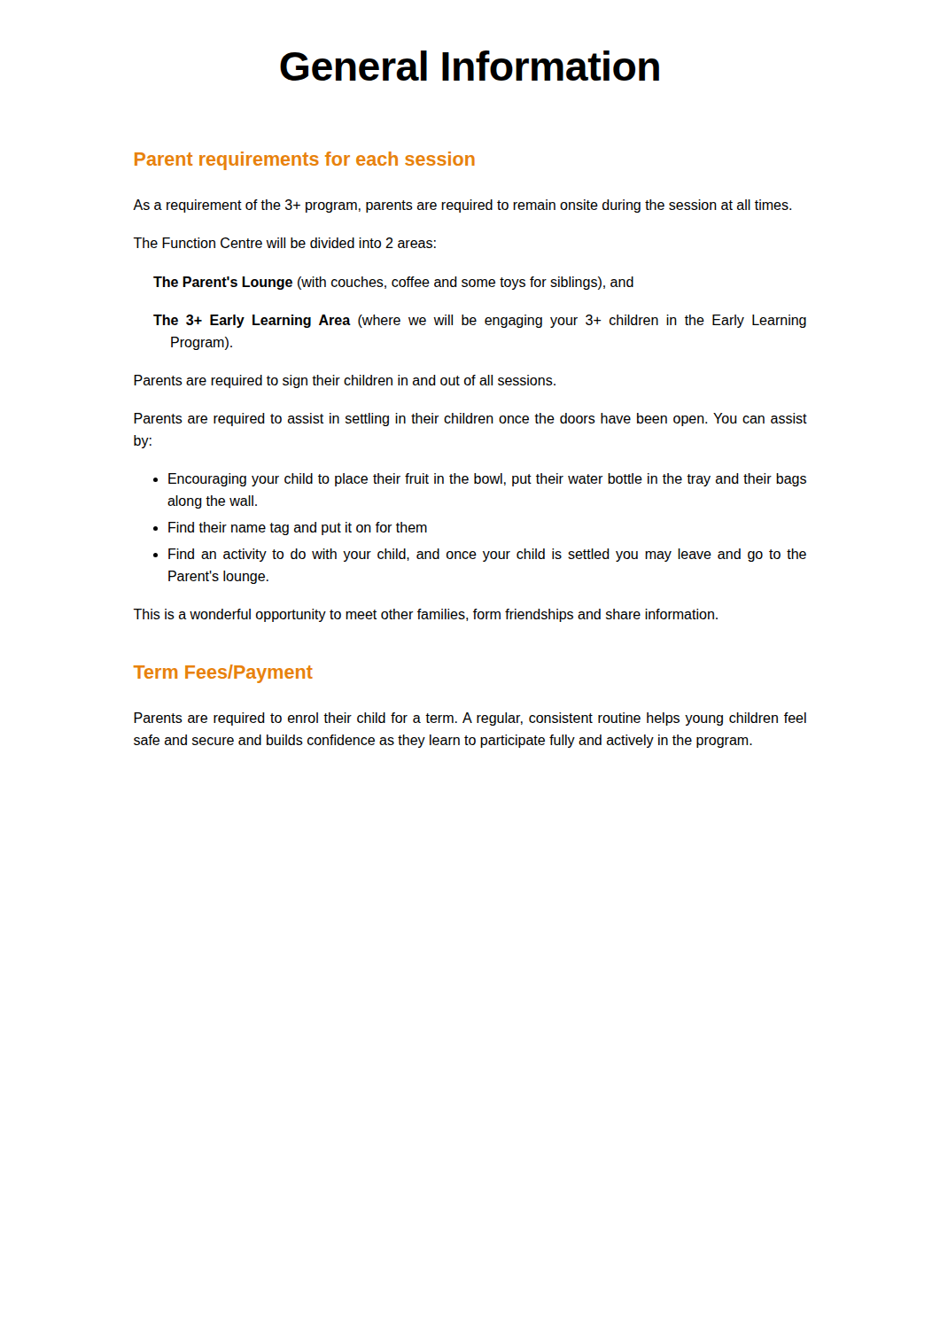General Information
Parent requirements for each session
As a requirement of the 3+ program, parents are required to remain onsite during the session at all times.
The Function Centre will be divided into 2 areas:
The Parent's Lounge (with couches, coffee and some toys for siblings), and
The 3+ Early Learning Area (where we will be engaging your 3+ children in the Early Learning Program).
Parents are required to sign their children in and out of all sessions.
Parents are required to assist in settling in their children once the doors have been open. You can assist by:
Encouraging your child to place their fruit in the bowl, put their water bottle in the tray and their bags along the wall.
Find their name tag and put it on for them
Find an activity to do with your child, and once your child is settled you may leave and go to the Parent's lounge.
This is a wonderful opportunity to meet other families, form friendships and share information.
Term Fees/Payment
Parents are required to enrol their child for a term. A regular, consistent routine helps young children feel safe and secure and builds confidence as they learn to participate fully and actively in the program.